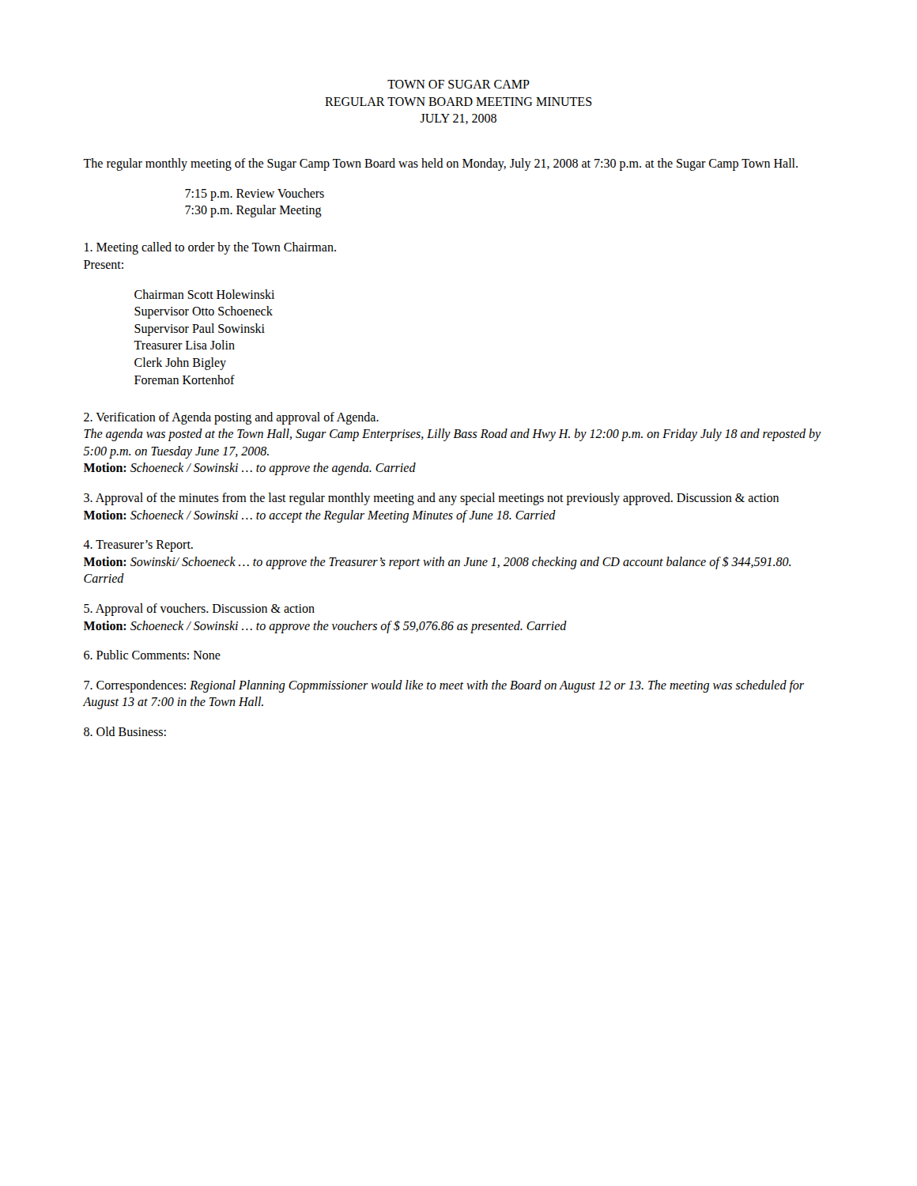TOWN OF SUGAR CAMP
REGULAR TOWN BOARD MEETING MINUTES
JULY 21, 2008
The regular monthly meeting of the Sugar Camp Town Board was held on Monday, July 21, 2008 at 7:30 p.m. at the Sugar Camp Town Hall.
7:15 p.m. Review Vouchers
7:30 p.m. Regular Meeting
1. Meeting called to order by the Town Chairman.
Present:
Chairman Scott Holewinski
Supervisor Otto Schoeneck
Supervisor Paul Sowinski
Treasurer Lisa Jolin
Clerk John Bigley
Foreman Kortenhof
2. Verification of Agenda posting and approval of Agenda.
The agenda was posted at the Town Hall, Sugar Camp Enterprises, Lilly Bass Road and Hwy H. by 12:00 p.m. on Friday July 18 and reposted by 5:00 p.m. on Tuesday June 17, 2008.
Motion: Schoeneck / Sowinski … to approve the agenda. Carried
3. Approval of the minutes from the last regular monthly meeting and any special meetings not previously approved. Discussion & action
Motion: Schoeneck / Sowinski … to accept the Regular Meeting Minutes of June 18. Carried
4. Treasurer’s Report.
Motion: Sowinski/ Schoeneck … to approve the Treasurer’s report with an June 1, 2008 checking and CD account balance of $ 344,591.80. Carried
5. Approval of vouchers. Discussion & action
Motion: Schoeneck / Sowinski … to approve the vouchers of $ 59,076.86 as presented. Carried
6. Public Comments: None
7. Correspondences: Regional Planning Copmmissioner would like to meet with the Board on August 12 or 13. The meeting was scheduled for August 13 at 7:00 in the Town Hall.
8. Old Business: